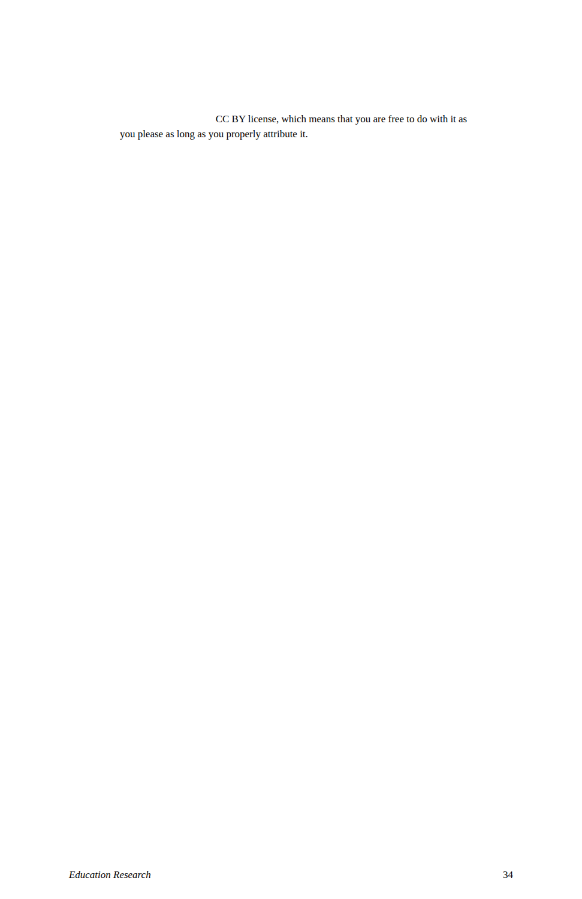CC BY license, which means that you are free to do with it as you please as long as you properly attribute it.
Education Research 34